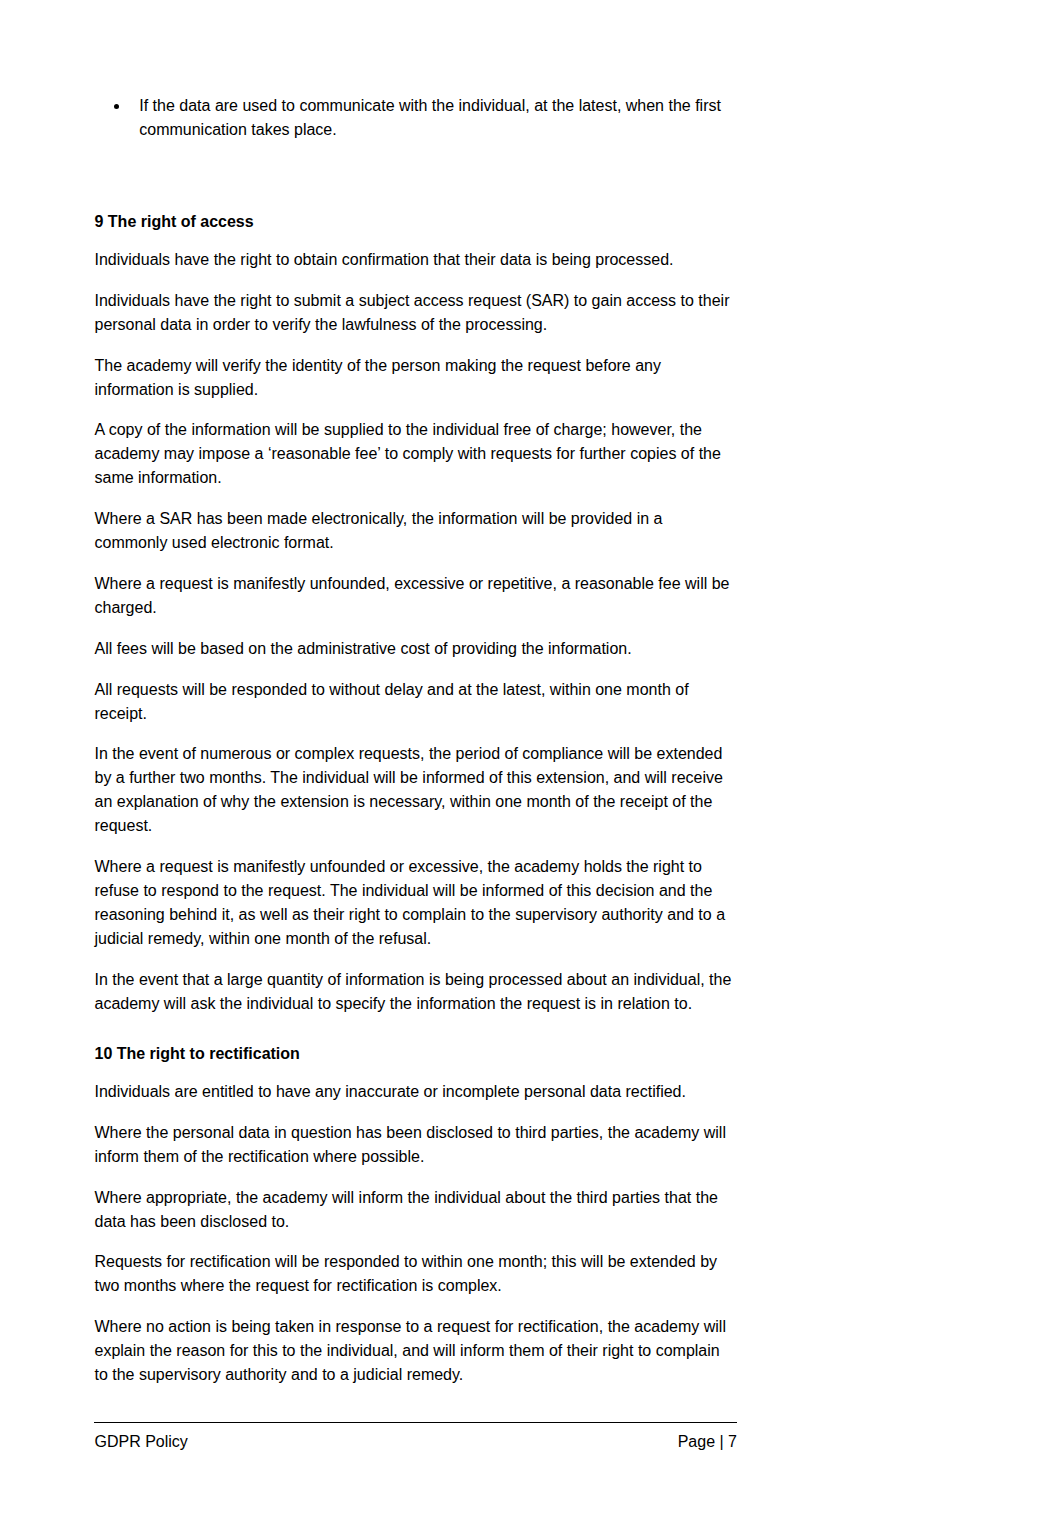If the data are used to communicate with the individual, at the latest, when the first communication takes place.
9 The right of access
Individuals have the right to obtain confirmation that their data is being processed.
Individuals have the right to submit a subject access request (SAR) to gain access to their personal data in order to verify the lawfulness of the processing.
The academy will verify the identity of the person making the request before any information is supplied.
A copy of the information will be supplied to the individual free of charge; however, the academy may impose a ‘reasonable fee’ to comply with requests for further copies of the same information.
Where a SAR has been made electronically, the information will be provided in a commonly used electronic format.
Where a request is manifestly unfounded, excessive or repetitive, a reasonable fee will be charged.
All fees will be based on the administrative cost of providing the information.
All requests will be responded to without delay and at the latest, within one month of receipt.
In the event of numerous or complex requests, the period of compliance will be extended by a further two months. The individual will be informed of this extension, and will receive an explanation of why the extension is necessary, within one month of the receipt of the request.
Where a request is manifestly unfounded or excessive, the academy holds the right to refuse to respond to the request. The individual will be informed of this decision and the reasoning behind it, as well as their right to complain to the supervisory authority and to a judicial remedy, within one month of the refusal.
In the event that a large quantity of information is being processed about an individual, the academy will ask the individual to specify the information the request is in relation to.
10 The right to rectification
Individuals are entitled to have any inaccurate or incomplete personal data rectified.
Where the personal data in question has been disclosed to third parties, the academy will inform them of the rectification where possible.
Where appropriate, the academy will inform the individual about the third parties that the data has been disclosed to.
Requests for rectification will be responded to within one month; this will be extended by two months where the request for rectification is complex.
Where no action is being taken in response to a request for rectification, the academy will explain the reason for this to the individual, and will inform them of their right to complain to the supervisory authority and to a judicial remedy.
GDPR Policy Page | 7